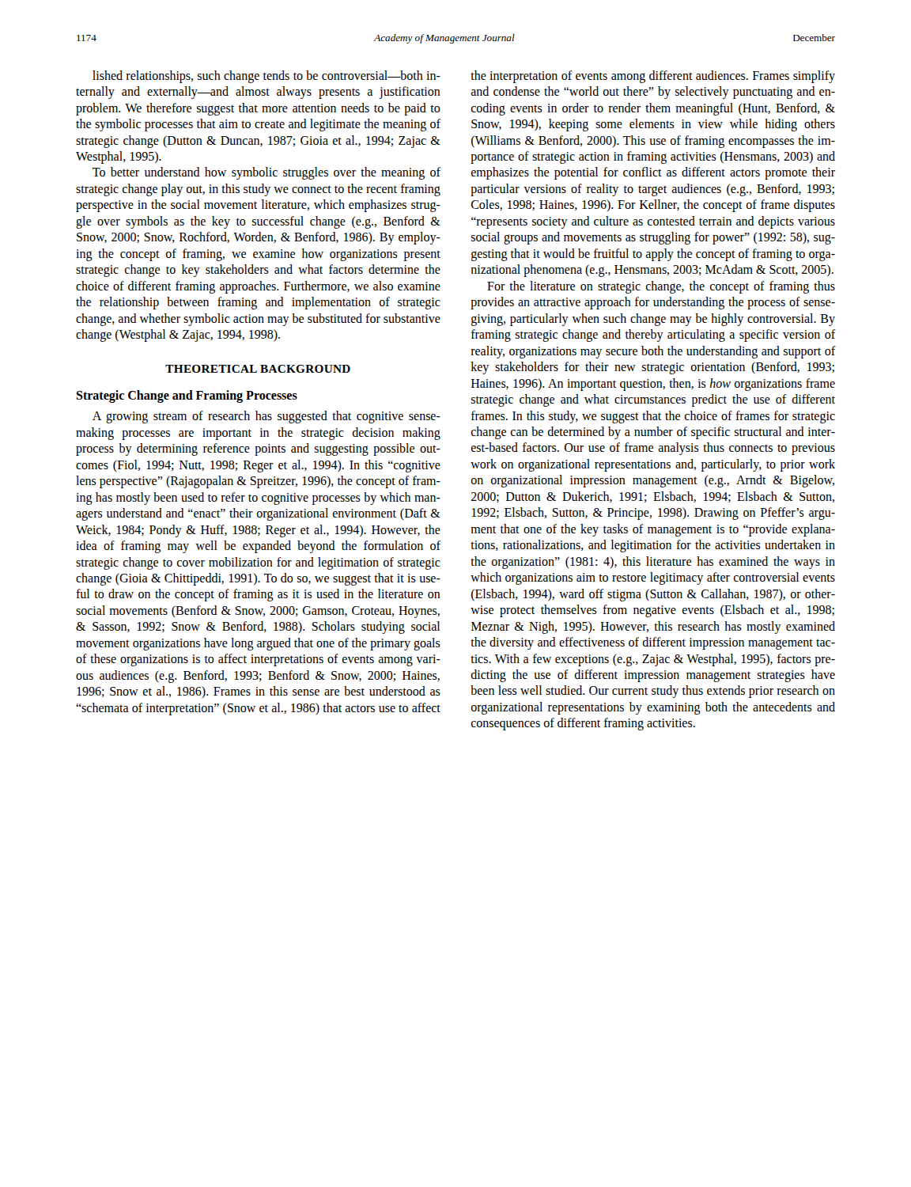1174 Academy of Management Journal December
lished relationships, such change tends to be controversial—both internally and externally—and almost always presents a justification problem. We therefore suggest that more attention needs to be paid to the symbolic processes that aim to create and legitimate the meaning of strategic change (Dutton & Duncan, 1987; Gioia et al., 1994; Zajac & Westphal, 1995).
To better understand how symbolic struggles over the meaning of strategic change play out, in this study we connect to the recent framing perspective in the social movement literature, which emphasizes struggle over symbols as the key to successful change (e.g., Benford & Snow, 2000; Snow, Rochford, Worden, & Benford, 1986). By employing the concept of framing, we examine how organizations present strategic change to key stakeholders and what factors determine the choice of different framing approaches. Furthermore, we also examine the relationship between framing and implementation of strategic change, and whether symbolic action may be substituted for substantive change (Westphal & Zajac, 1994, 1998).
Theoretical Background
Strategic Change and Framing Processes
A growing stream of research has suggested that cognitive sensemaking processes are important in the strategic decision making process by determining reference points and suggesting possible outcomes (Fiol, 1994; Nutt, 1998; Reger et al., 1994). In this “cognitive lens perspective” (Rajagopalan & Spreitzer, 1996), the concept of framing has mostly been used to refer to cognitive processes by which managers understand and “enact” their organizational environment (Daft & Weick, 1984; Pondy & Huff, 1988; Reger et al., 1994). However, the idea of framing may well be expanded beyond the formulation of strategic change to cover mobilization for and legitimation of strategic change (Gioia & Chittipeddi, 1991). To do so, we suggest that it is useful to draw on the concept of framing as it is used in the literature on social movements (Benford & Snow, 2000; Gamson, Croteau, Hoynes, & Sasson, 1992; Snow & Benford, 1988). Scholars studying social movement organizations have long argued that one of the primary goals of these organizations is to affect interpretations of events among various audiences (e.g. Benford, 1993; Benford & Snow, 2000; Haines, 1996; Snow et al., 1986). Frames in this sense are best understood as “schemata of interpretation” (Snow et al., 1986) that actors use to affect the interpretation of events among different audiences. Frames simplify and condense the “world out there” by selectively punctuating and encoding events in order to render them meaningful (Hunt, Benford, & Snow, 1994), keeping some elements in view while hiding others (Williams & Benford, 2000). This use of framing encompasses the importance of strategic action in framing activities (Hensmans, 2003) and emphasizes the potential for conflict as different actors promote their particular versions of reality to target audiences (e.g., Benford, 1993; Coles, 1998; Haines, 1996). For Kellner, the concept of frame disputes “represents society and culture as contested terrain and depicts various social groups and movements as struggling for power” (1992: 58), suggesting that it would be fruitful to apply the concept of framing to organizational phenomena (e.g., Hensmans, 2003; McAdam & Scott, 2005).
For the literature on strategic change, the concept of framing thus provides an attractive approach for understanding the process of sensegiving, particularly when such change may be highly controversial. By framing strategic change and thereby articulating a specific version of reality, organizations may secure both the understanding and support of key stakeholders for their new strategic orientation (Benford, 1993; Haines, 1996). An important question, then, is how organizations frame strategic change and what circumstances predict the use of different frames. In this study, we suggest that the choice of frames for strategic change can be determined by a number of specific structural and interest-based factors. Our use of frame analysis thus connects to previous work on organizational representations and, particularly, to prior work on organizational impression management (e.g., Arndt & Bigelow, 2000; Dutton & Dukerich, 1991; Elsbach, 1994; Elsbach & Sutton, 1992; Elsbach, Sutton, & Principe, 1998). Drawing on Pfeffer’s argument that one of the key tasks of management is to “provide explanations, rationalizations, and legitimation for the activities undertaken in the organization” (1981: 4), this literature has examined the ways in which organizations aim to restore legitimacy after controversial events (Elsbach, 1994), ward off stigma (Sutton & Callahan, 1987), or otherwise protect themselves from negative events (Elsbach et al., 1998; Meznar & Nigh, 1995). However, this research has mostly examined the diversity and effectiveness of different impression management tactics. With a few exceptions (e.g., Zajac & Westphal, 1995), factors predicting the use of different impression management strategies have been less well studied. Our current study thus extends prior research on organizational representations by examining both the antecedents and consequences of different framing activities.